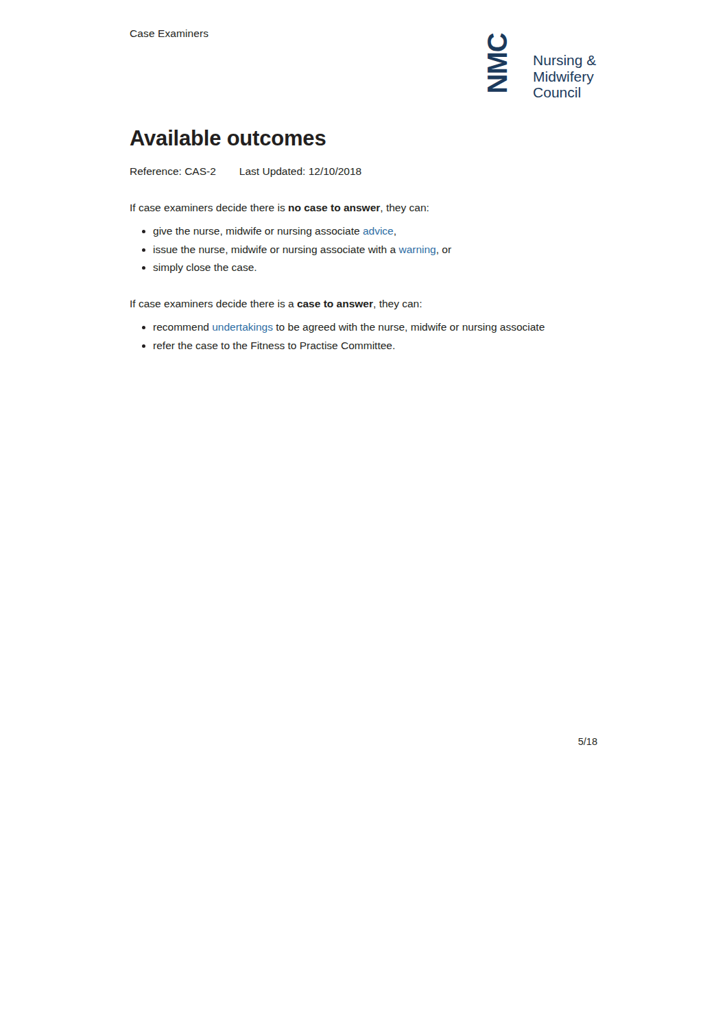Case Examiners
NMC Nursing &
Midwifery
Council
Available outcomes
Reference: CAS-2 Last Updated: 12/10/2018
If case examiners decide there is no case to answer, they can:
give the nurse, midwife or nursing associate advice,
issue the nurse, midwife or nursing associate with a warning, or
simply close the case.
If case examiners decide there is a case to answer, they can:
recommend undertakings to be agreed with the nurse, midwife or nursing associate
refer the case to the Fitness to Practise Committee.
5/18